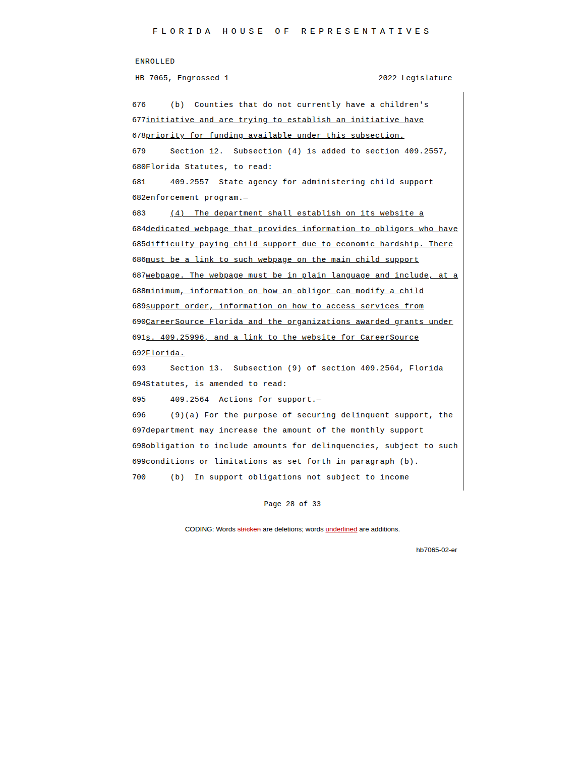FLORIDA HOUSE OF REPRESENTATIVES
ENROLLED
HB 7065, Engrossed 1 2022 Legislature
| 676 | (b) Counties that do not currently have a children's |
| 677 | initiative and are trying to establish an initiative have |
| 678 | priority for funding available under this subsection. |
| 679 | Section 12. Subsection (4) is added to section 409.2557, |
| 680 | Florida Statutes, to read: |
| 681 | 409.2557 State agency for administering child support |
| 682 | enforcement program.— |
| 683 | (4) The department shall establish on its website a |
| 684 | dedicated webpage that provides information to obligors who have |
| 685 | difficulty paying child support due to economic hardship. There |
| 686 | must be a link to such webpage on the main child support |
| 687 | webpage. The webpage must be in plain language and include, at a |
| 688 | minimum, information on how an obligor can modify a child |
| 689 | support order, information on how to access services from |
| 690 | CareerSource Florida and the organizations awarded grants under |
| 691 | s. 409.25996, and a link to the website for CareerSource |
| 692 | Florida. |
| 693 | Section 13. Subsection (9) of section 409.2564, Florida |
| 694 | Statutes, is amended to read: |
| 695 | 409.2564 Actions for support.— |
| 696 | (9)(a) For the purpose of securing delinquent support, the |
| 697 | department may increase the amount of the monthly support |
| 698 | obligation to include amounts for delinquencies, subject to such |
| 699 | conditions or limitations as set forth in paragraph (b). |
| 700 | (b) In support obligations not subject to income |
Page 28 of 33
CODING: Words stricken are deletions; words underlined are additions.
hb7065-02-er